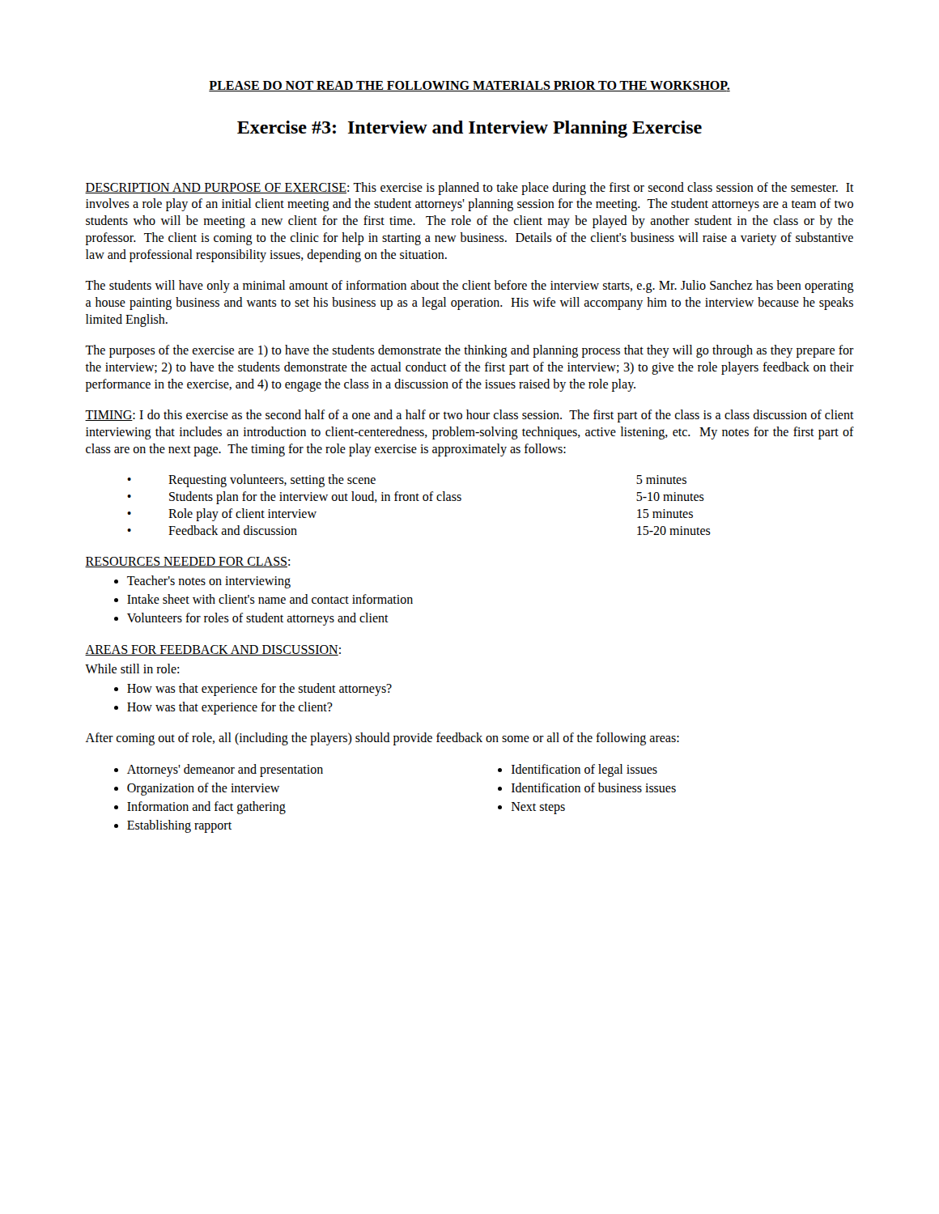PLEASE DO NOT READ THE FOLLOWING MATERIALS PRIOR TO THE WORKSHOP.
Exercise #3: Interview and Interview Planning Exercise
DESCRIPTION AND PURPOSE OF EXERCISE: This exercise is planned to take place during the first or second class session of the semester. It involves a role play of an initial client meeting and the student attorneys' planning session for the meeting. The student attorneys are a team of two students who will be meeting a new client for the first time. The role of the client may be played by another student in the class or by the professor. The client is coming to the clinic for help in starting a new business. Details of the client's business will raise a variety of substantive law and professional responsibility issues, depending on the situation.
The students will have only a minimal amount of information about the client before the interview starts, e.g. Mr. Julio Sanchez has been operating a house painting business and wants to set his business up as a legal operation. His wife will accompany him to the interview because he speaks limited English.
The purposes of the exercise are 1) to have the students demonstrate the thinking and planning process that they will go through as they prepare for the interview; 2) to have the students demonstrate the actual conduct of the first part of the interview; 3) to give the role players feedback on their performance in the exercise, and 4) to engage the class in a discussion of the issues raised by the role play.
TIMING: I do this exercise as the second half of a one and a half or two hour class session. The first part of the class is a class discussion of client interviewing that includes an introduction to client-centeredness, problem-solving techniques, active listening, etc. My notes for the first part of class are on the next page. The timing for the role play exercise is approximately as follows:
| • | Requesting volunteers, setting the scene | 5 minutes |
| • | Students plan for the interview out loud, in front of class | 5-10 minutes |
| • | Role play of client interview | 15 minutes |
| • | Feedback and discussion | 15-20 minutes |
RESOURCES NEEDED FOR CLASS:
Teacher's notes on interviewing
Intake sheet with client's name and contact information
Volunteers for roles of student attorneys and client
AREAS FOR FEEDBACK AND DISCUSSION:
While still in role:
How was that experience for the student attorneys?
How was that experience for the client?
After coming out of role, all (including the players) should provide feedback on some or all of the following areas:
| Attorneys' demeanor and presentation Organization of the interview Information and fact gathering Establishing rapport | Identification of legal issues Identification of business issues Next steps |